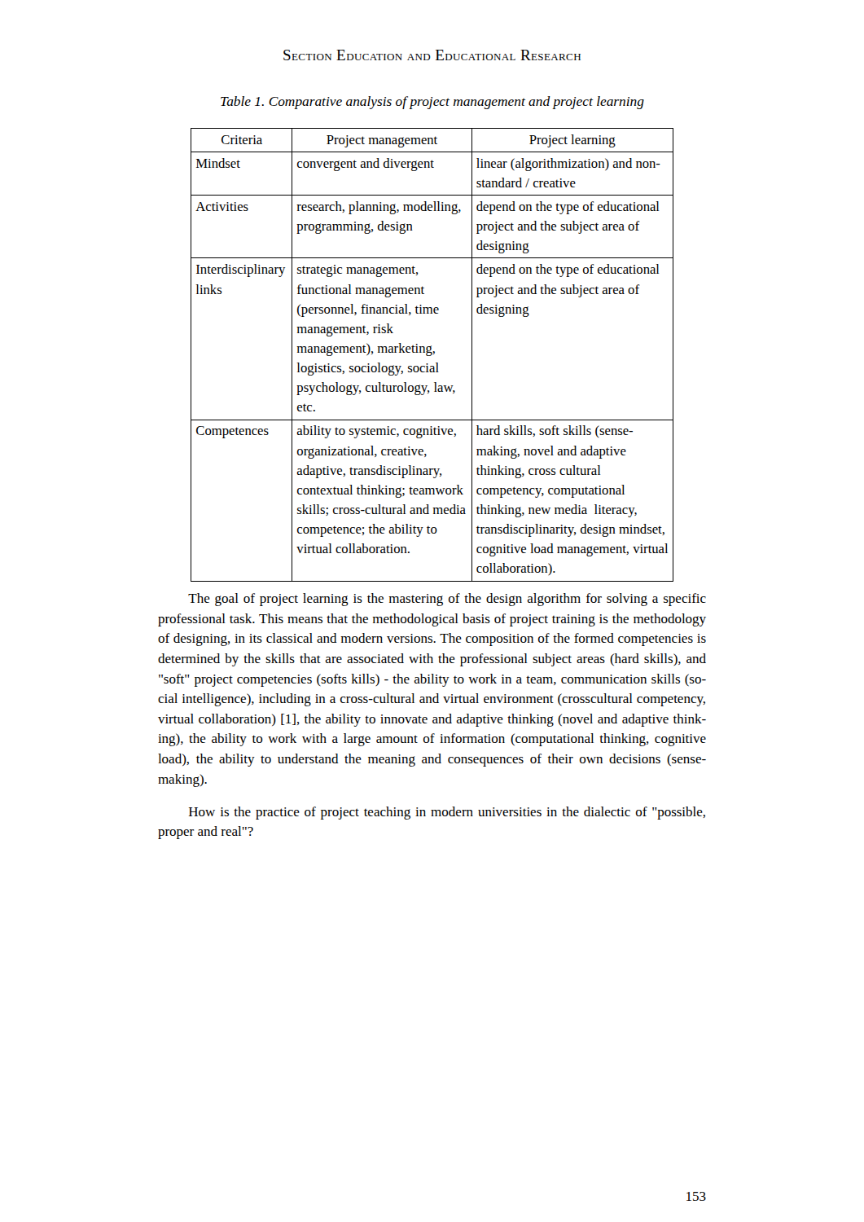Section Education and Educational Research
Table 1. Comparative analysis of project management and project learning
| Criteria | Project management | Project learning |
| --- | --- | --- |
| Mindset | convergent and divergent | linear (algorithmization) and non-standard / creative |
| Activities | research, planning, modelling, programming, design | depend on the type of educational project and the subject area of designing |
| Interdisciplinary links | strategic management, functional management (personnel, financial, time management, risk management), marketing, logistics, sociology, social psychology, culturology, law, etc. | depend on the type of educational project and the subject area of designing |
| Competences | ability to systemic, cognitive, organizational, creative, adaptive, transdisciplinary, contextual thinking; teamwork skills; cross-cultural and media competence; the ability to virtual collaboration. | hard skills, soft skills (sense-making, novel and adaptive thinking, cross cultural competency, computational thinking, new media literacy, transdisciplinarity, design mindset, cognitive load management, virtual collaboration). |
The goal of project learning is the mastering of the design algorithm for solving a specific professional task. This means that the methodological basis of project training is the methodology of designing, in its classical and modern versions. The composition of the formed competencies is determined by the skills that are associated with the professional subject areas (hard skills), and "soft" project competencies (softs kills) - the ability to work in a team, communication skills (social intelligence), including in a cross-cultural and virtual environment (crosscultural competency, virtual collaboration) [1], the ability to innovate and adaptive thinking (novel and adaptive thinking), the ability to work with a large amount of information (computational thinking, cognitive load), the ability to understand the meaning and consequences of their own decisions (sense-making).
How is the practice of project teaching in modern universities in the dialectic of "possible, proper and real"?
153